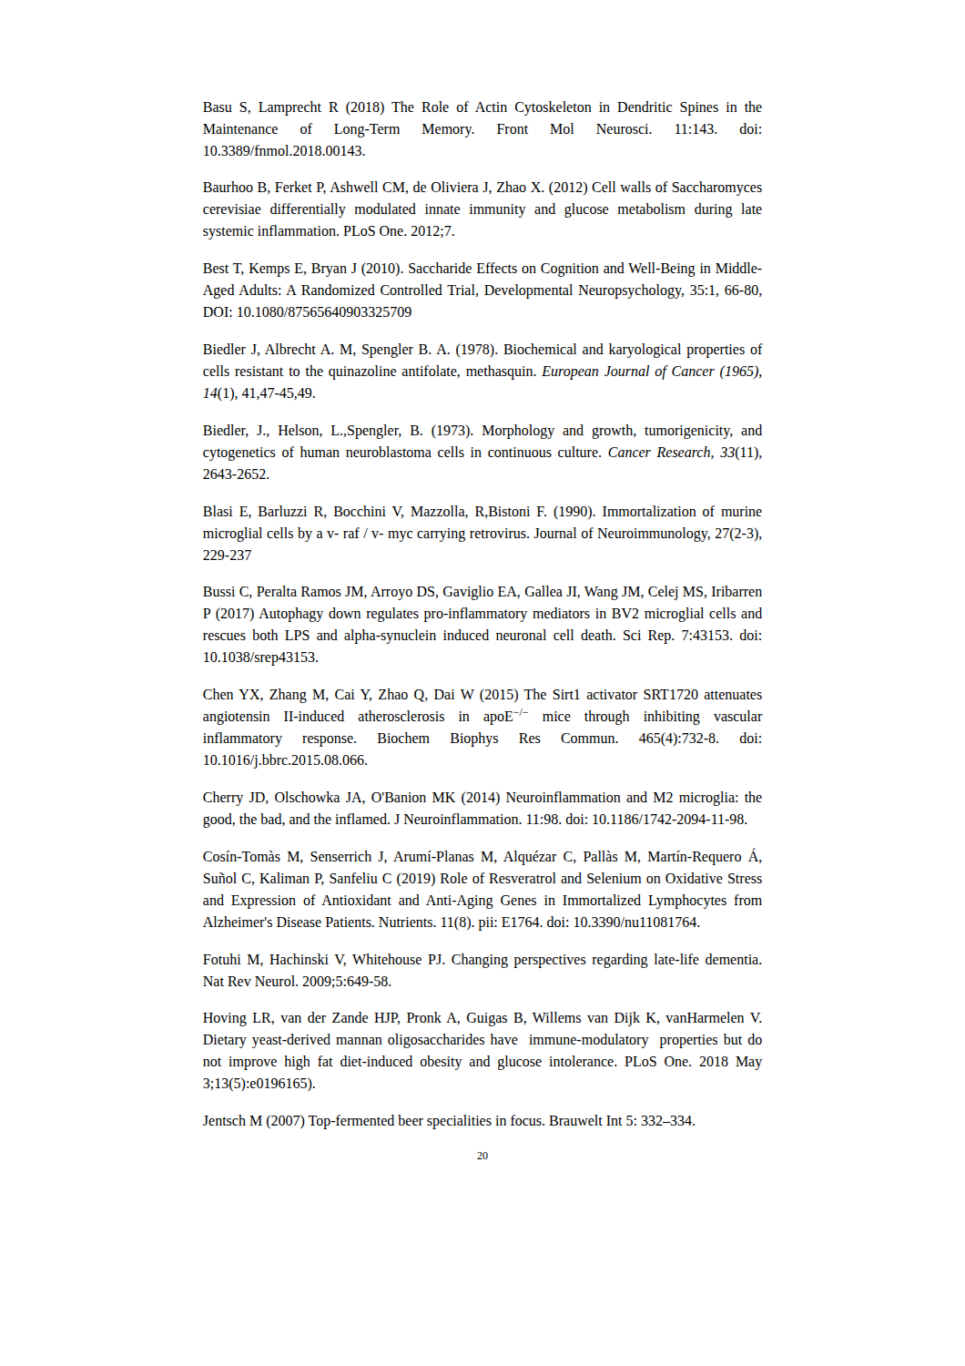Basu S, Lamprecht R (2018) The Role of Actin Cytoskeleton in Dendritic Spines in the Maintenance of Long-Term Memory. Front Mol Neurosci. 11:143. doi: 10.3389/fnmol.2018.00143.
Baurhoo B, Ferket P, Ashwell CM, de Oliviera J, Zhao X. (2012) Cell walls of Saccharomyces cerevisiae differentially modulated innate immunity and glucose metabolism during late systemic inflammation. PLoS One. 2012;7.
Best T, Kemps E, Bryan J (2010). Saccharide Effects on Cognition and Well-Being in Middle-Aged Adults: A Randomized Controlled Trial, Developmental Neuropsychology, 35:1, 66-80, DOI: 10.1080/87565640903325709
Biedler J, Albrecht A. M, Spengler B. A. (1978). Biochemical and karyological properties of cells resistant to the quinazoline antifolate, methasquin. European Journal of Cancer (1965), 14(1), 41,47-45,49.
Biedler, J., Helson, L.,Spengler, B. (1973). Morphology and growth, tumorigenicity, and cytogenetics of human neuroblastoma cells in continuous culture. Cancer Research, 33(11), 2643-2652.
Blasi E, Barluzzi R, Bocchini V, Mazzolla, R,Bistoni F. (1990). Immortalization of murine microglial cells by a v- raf / v- myc carrying retrovirus. Journal of Neuroimmunology, 27(2-3), 229-237
Bussi C, Peralta Ramos JM, Arroyo DS, Gaviglio EA, Gallea JI, Wang JM, Celej MS, Iribarren P (2017) Autophagy down regulates pro-inflammatory mediators in BV2 microglial cells and rescues both LPS and alpha-synuclein induced neuronal cell death. Sci Rep. 7:43153. doi: 10.1038/srep43153.
Chen YX, Zhang M, Cai Y, Zhao Q, Dai W (2015) The Sirt1 activator SRT1720 attenuates angiotensin II-induced atherosclerosis in apoE−/− mice through inhibiting vascular inflammatory response. Biochem Biophys Res Commun. 465(4):732-8. doi: 10.1016/j.bbrc.2015.08.066.
Cherry JD, Olschowka JA, O'Banion MK (2014) Neuroinflammation and M2 microglia: the good, the bad, and the inflamed. J Neuroinflammation. 11:98. doi: 10.1186/1742-2094-11-98.
Cosín-Tomàs M, Senserrich J, Arumí-Planas M, Alquézar C, Pallàs M, Martín-Requero Á, Suñol C, Kaliman P, Sanfeliu C (2019) Role of Resveratrol and Selenium on Oxidative Stress and Expression of Antioxidant and Anti-Aging Genes in Immortalized Lymphocytes from Alzheimer's Disease Patients. Nutrients. 11(8). pii: E1764. doi: 10.3390/nu11081764.
Fotuhi M, Hachinski V, Whitehouse PJ. Changing perspectives regarding late-life dementia. Nat Rev Neurol. 2009;5:649-58.
Hoving LR, van der Zande HJP, Pronk A, Guigas B, Willems van Dijk K, vanHarmelen V. Dietary yeast-derived mannan oligosaccharides have immune-modulatory properties but do not improve high fat diet-induced obesity and glucose intolerance. PLoS One. 2018 May 3;13(5):e0196165).
Jentsch M (2007) Top-fermented beer specialities in focus. Brauwelt Int 5: 332–334.
20